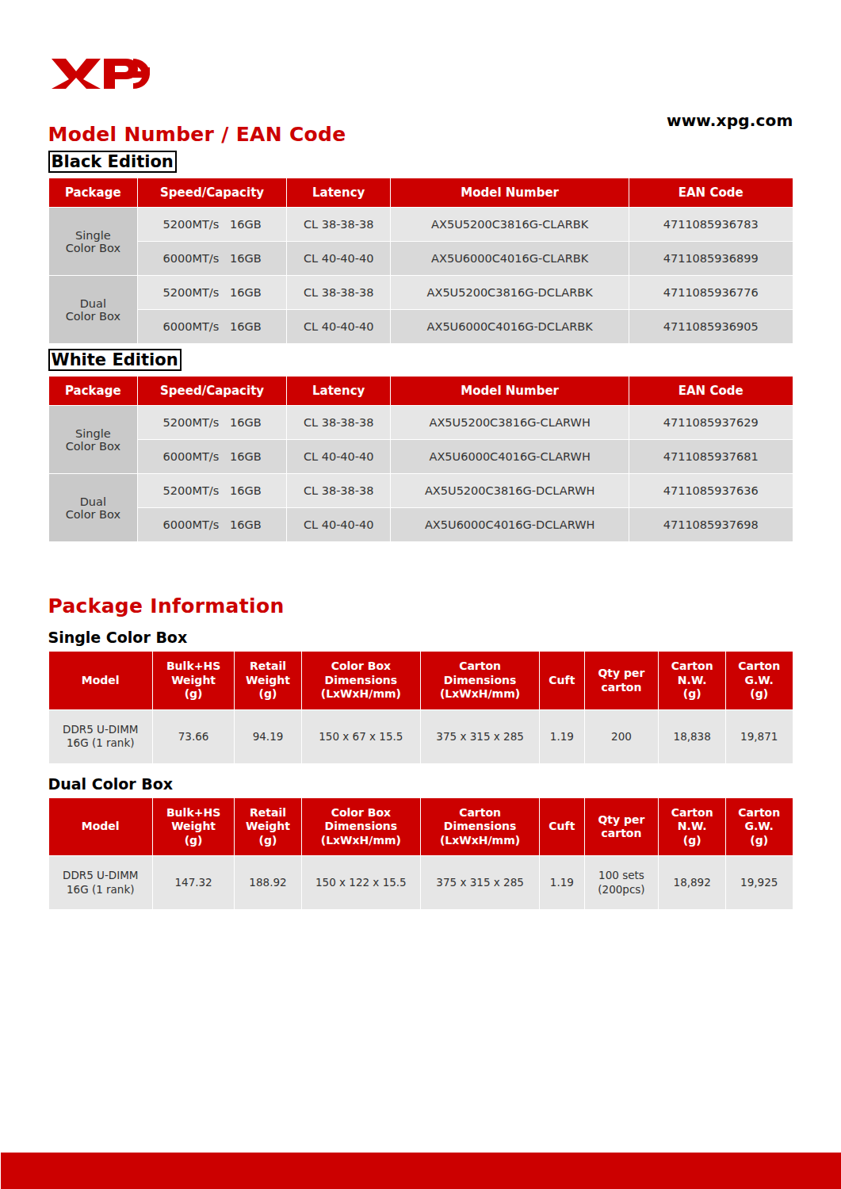www.xpg.com
Model Number / EAN Code
Black Edition
| Package | Speed/Capacity | Latency | Model Number | EAN Code |
| --- | --- | --- | --- | --- |
| Single Color Box | 5200MT/s 16GB | CL 38-38-38 | AX5U5200C3816G-CLARBK | 4711085936783 |
| 6000MT/s 16GB | CL 40-40-40 | AX5U6000C4016G-CLARBK | 4711085936899 |
| Dual Color Box | 5200MT/s 16GB | CL 38-38-38 | AX5U5200C3816G-DCLARBK | 4711085936776 |
| 6000MT/s 16GB | CL 40-40-40 | AX5U6000C4016G-DCLARBK | 4711085936905 |
White Edition
| Package | Speed/Capacity | Latency | Model Number | EAN Code |
| --- | --- | --- | --- | --- |
| Single Color Box | 5200MT/s 16GB | CL 38-38-38 | AX5U5200C3816G-CLARWH | 4711085937629 |
| 6000MT/s 16GB | CL 40-40-40 | AX5U6000C4016G-CLARWH | 4711085937681 |
| Dual Color Box | 5200MT/s 16GB | CL 38-38-38 | AX5U5200C3816G-DCLARWH | 4711085937636 |
| 6000MT/s 16GB | CL 40-40-40 | AX5U6000C4016G-DCLARWH | 4711085937698 |
Package Information
Single Color Box
| Model | Bulk+HS Weight (g) | Retail Weight (g) | Color Box Dimensions (LxWxH/mm) | Carton Dimensions (LxWxH/mm) | Cuft | Qty per carton | Carton N.W. (g) | Carton G.W. (g) |
| --- | --- | --- | --- | --- | --- | --- | --- | --- |
| DDR5 U-DIMM 16G (1 rank) | 73.66 | 94.19 | 150 x 67 x 15.5 | 375 x 315 x 285 | 1.19 | 200 | 18,838 | 19,871 |
Dual Color Box
| Model | Bulk+HS Weight (g) | Retail Weight (g) | Color Box Dimensions (LxWxH/mm) | Carton Dimensions (LxWxH/mm) | Cuft | Qty per carton | Carton N.W. (g) | Carton G.W. (g) |
| --- | --- | --- | --- | --- | --- | --- | --- | --- |
| DDR5 U-DIMM 16G (1 rank) | 147.32 | 188.92 | 150 x 122 x 15.5 | 375 x 315 x 285 | 1.19 | 100 sets (200pcs) | 18,892 | 19,925 |